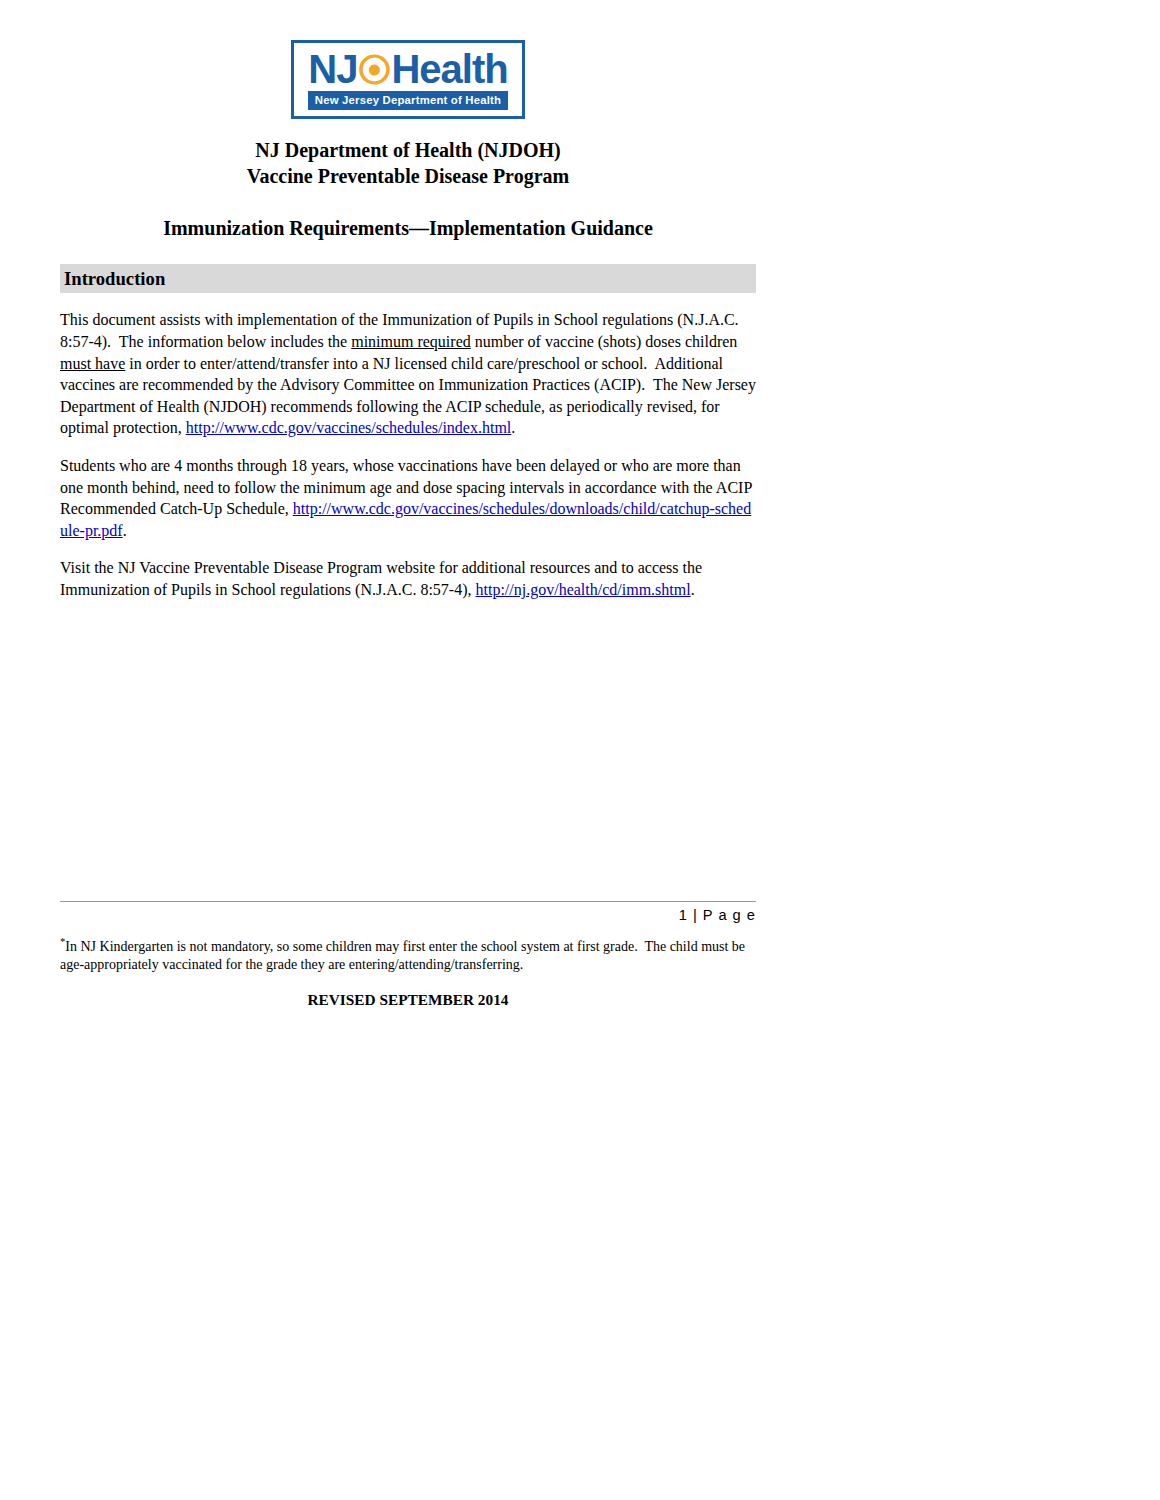NJ⦿Health
New Jersey Department of Health
NJ Department of Health (NJDOH)
Vaccine Preventable Disease Program
Immunization Requirements—Implementation Guidance
Introduction
This document assists with implementation of the Immunization of Pupils in School regulations (N.J.A.C. 8:57-4). The information below includes the minimum required number of vaccine (shots) doses children must have in order to enter/attend/transfer into a NJ licensed child care/preschool or school. Additional vaccines are recommended by the Advisory Committee on Immunization Practices (ACIP). The New Jersey Department of Health (NJDOH) recommends following the ACIP schedule, as periodically revised, for optimal protection, http://www.cdc.gov/vaccines/schedules/index.html.
Students who are 4 months through 18 years, whose vaccinations have been delayed or who are more than one month behind, need to follow the minimum age and dose spacing intervals in accordance with the ACIP Recommended Catch-Up Schedule, http://www.cdc.gov/vaccines/schedules/downloads/child/catchup-schedule-pr.pdf.
Visit the NJ Vaccine Preventable Disease Program website for additional resources and to access the Immunization of Pupils in School regulations (N.J.A.C. 8:57-4), http://nj.gov/health/cd/imm.shtml.
1 | P a g e
*In NJ Kindergarten is not mandatory, so some children may first enter the school system at first grade. The child must be age-appropriately vaccinated for the grade they are entering/attending/transferring.
REVISED SEPTEMBER 2014